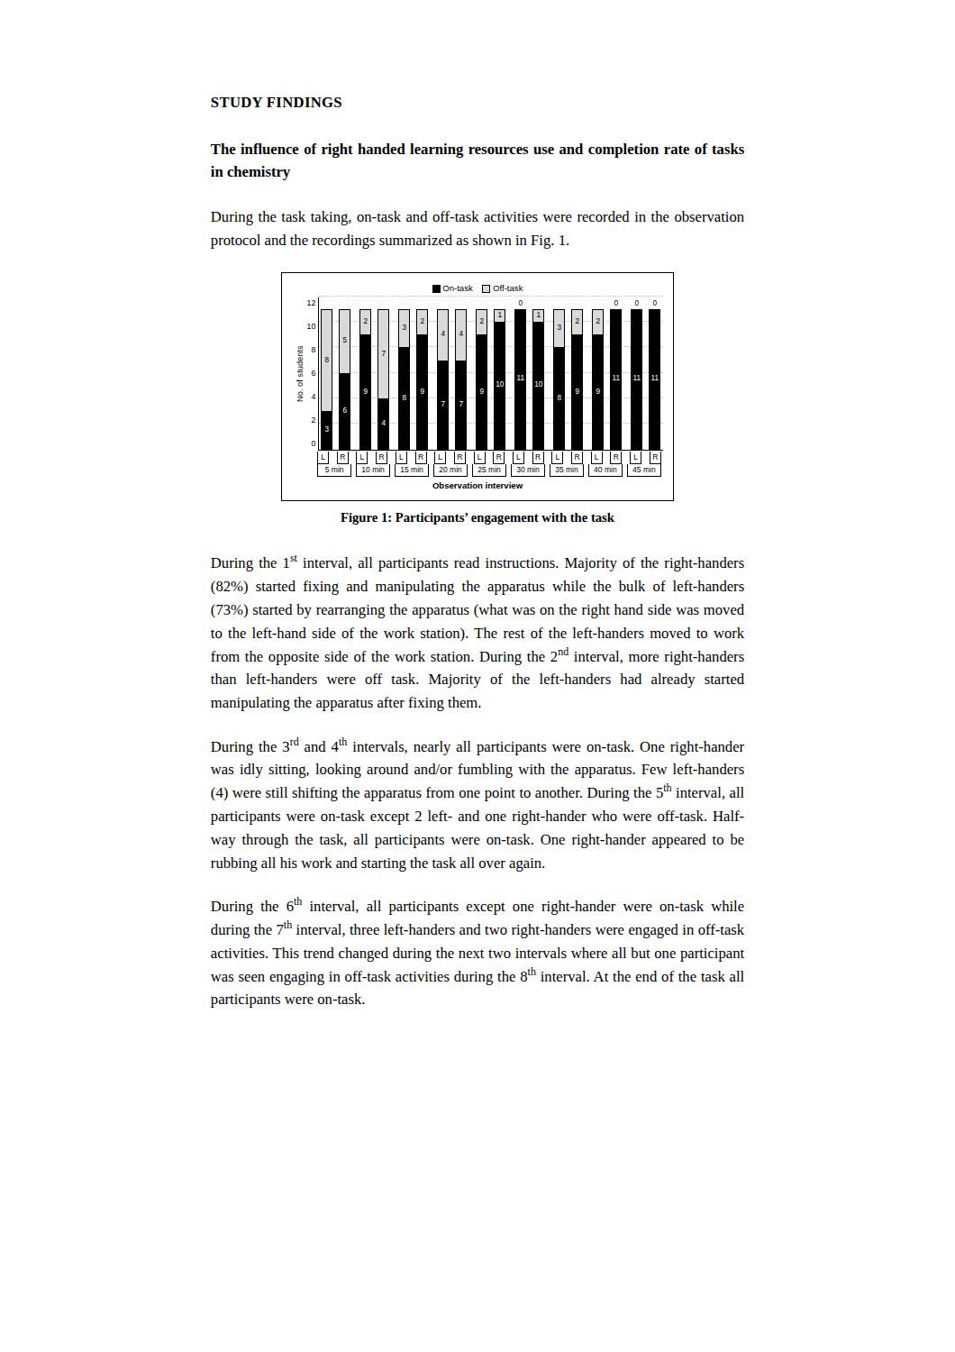STUDY FINDINGS
The influence of right handed learning resources use and completion rate of tasks in chemistry
During the task taking, on-task and off-task activities were recorded in the observation protocol and the recordings summarized as shown in Fig. 1.
On-task Off-task
No. of students
12
10
8
6
4
2
0
8
3
5
6
2
9
7
4
3
8
2
9
4
7
4
7
2
9
1
10
0
11
1
10
3
8
2
9
2
9
0
11
0
11
0
11
L
R
L
R
L
R
L
R
L
R
L
R
L
R
L
R
L
R
5 min
10 min
15 min
20 min
25 min
30 min
35 min
40 min
45 min
Observation interview
Figure 1: Participants’ engagement with the task
During the 1st interval, all participants read instructions. Majority of the right-handers (82%) started fixing and manipulating the apparatus while the bulk of left-handers (73%) started by rearranging the apparatus (what was on the right hand side was moved to the left-hand side of the work station). The rest of the left-handers moved to work from the opposite side of the work station. During the 2nd interval, more right-handers than left-handers were off task. Majority of the left-handers had already started manipulating the apparatus after fixing them.
During the 3rd and 4th intervals, nearly all participants were on-task. One right-hander was idly sitting, looking around and/or fumbling with the apparatus. Few left-handers (4) were still shifting the apparatus from one point to another. During the 5th interval, all participants were on-task except 2 left- and one right-hander who were off-task. Half-way through the task, all participants were on-task. One right-hander appeared to be rubbing all his work and starting the task all over again.
During the 6th interval, all participants except one right-hander were on-task while during the 7th interval, three left-handers and two right-handers were engaged in off-task activities. This trend changed during the next two intervals where all but one participant was seen engaging in off-task activities during the 8th interval. At the end of the task all participants were on-task.